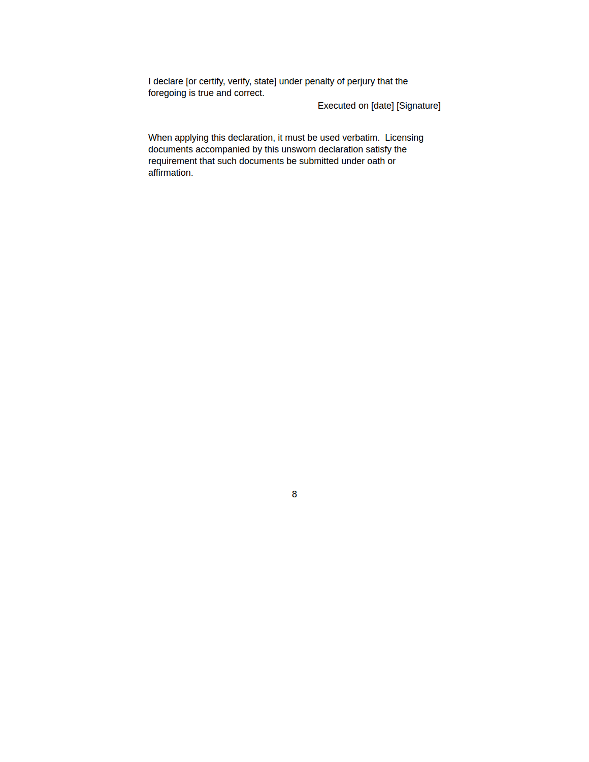I declare [or certify, verify, state] under penalty of perjury that the foregoing is true and correct.
Executed on [date] [Signature]
When applying this declaration, it must be used verbatim. Licensing documents accompanied by this unsworn declaration satisfy the requirement that such documents be submitted under oath or affirmation.
8